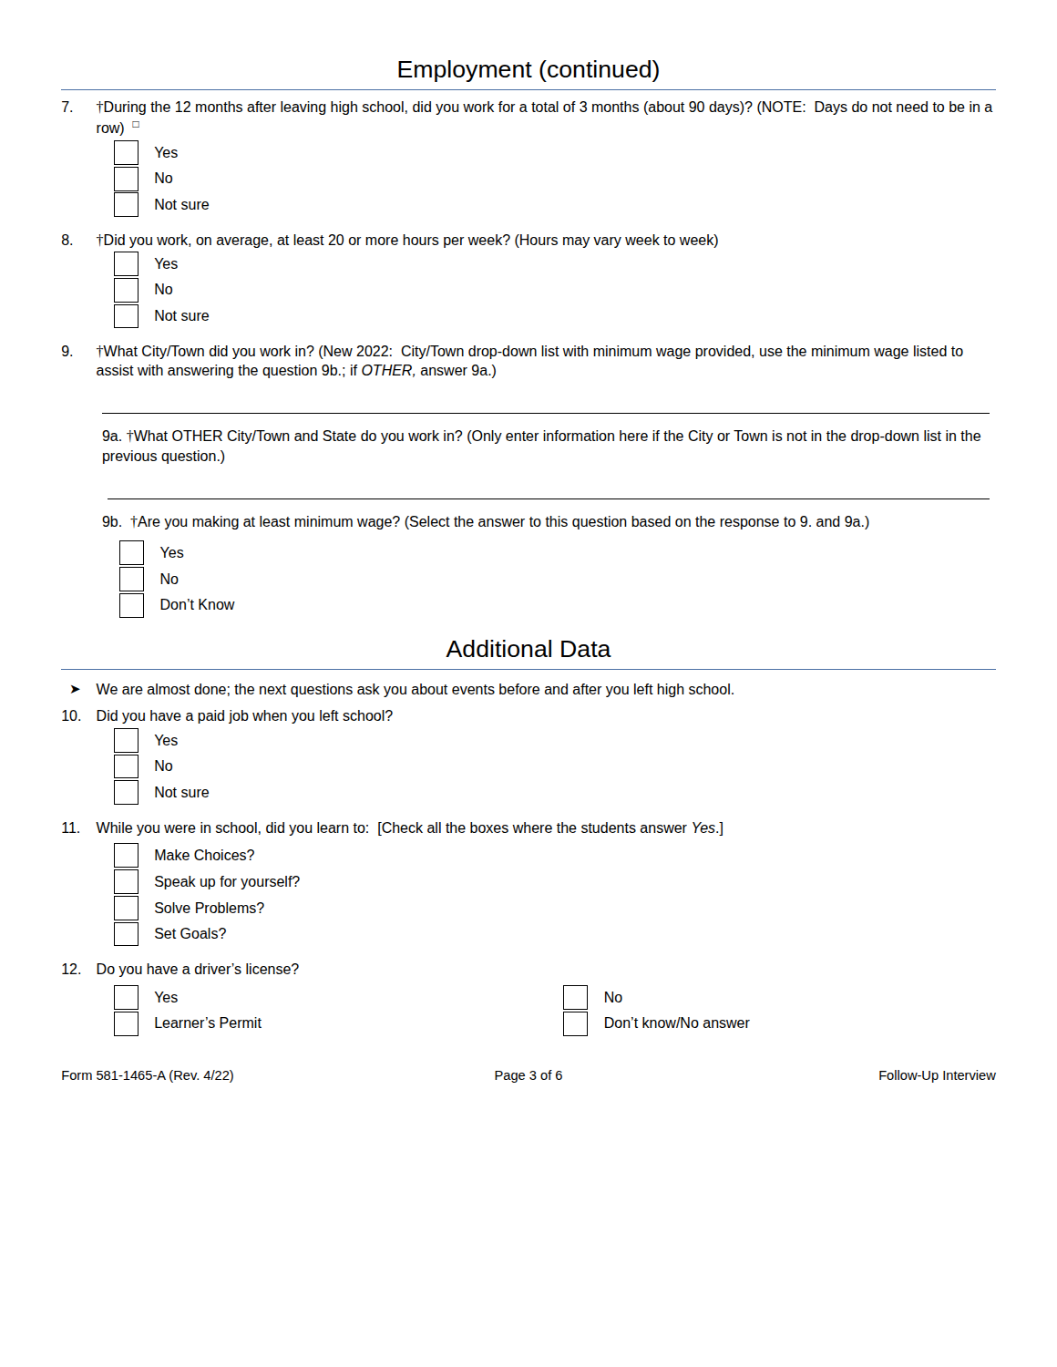Employment (continued)
7. †During the 12 months after leaving high school, did you work for a total of 3 months (about 90 days)? (NOTE: Days do not need to be in a row) □
Yes No Not sure
8. †Did you work, on average, at least 20 or more hours per week? (Hours may vary week to week)
Yes No Not sure
9. †What City/Town did you work in? (New 2022: City/Town drop-down list with minimum wage provided, use the minimum wage listed to assist with answering the question 9b.; if OTHER, answer 9a.)
9a. †What OTHER City/Town and State do you work in? (Only enter information here if the City or Town is not in the drop-down list in the previous question.)
9b. †Are you making at least minimum wage? (Select the answer to this question based on the response to 9. and 9a.)
Yes No Don’t Know
Additional Data
We are almost done; the next questions ask you about events before and after you left high school.
10. Did you have a paid job when you left school?
Yes No Not sure
11. While you were in school, did you learn to: [Check all the boxes where the students answer Yes.]
Make Choices? Speak up for yourself? Solve Problems? Set Goals?
12. Do you have a driver’s license?
Yes Learner’s Permit
No Don’t know/No answer
Form 581-1465-A (Rev. 4/22)
Page 3 of 6
Follow-Up Interview